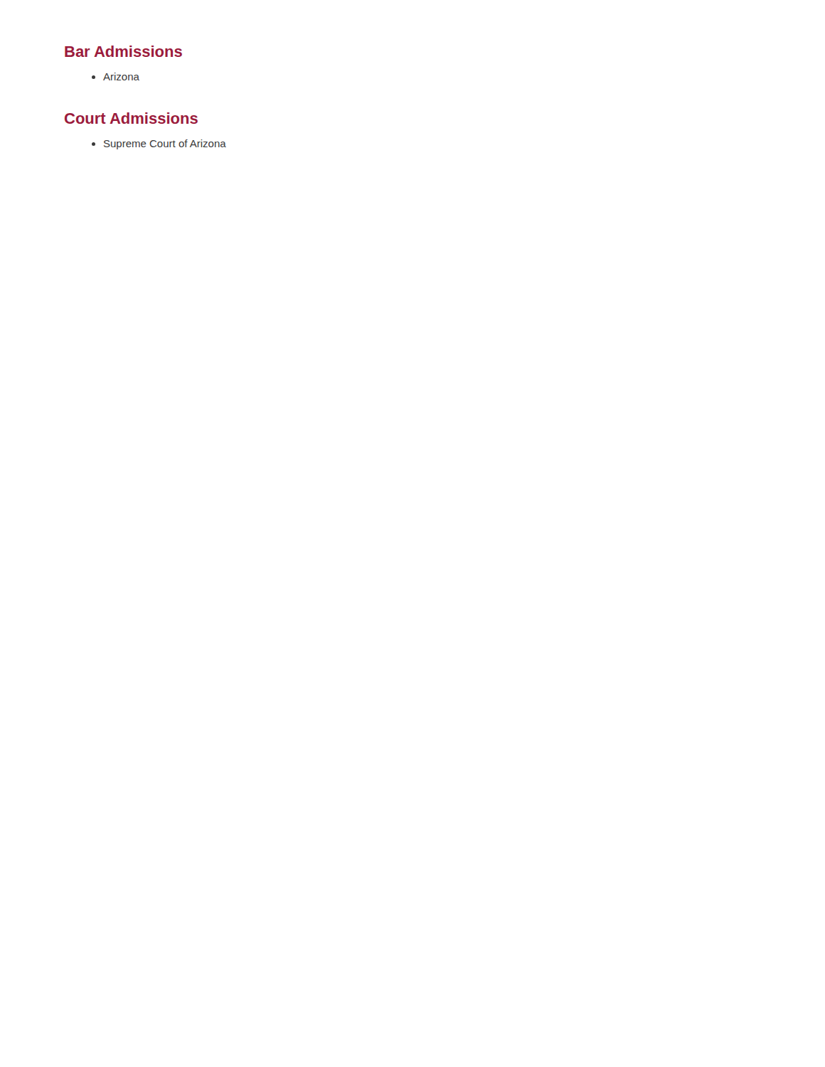Bar Admissions
Arizona
Court Admissions
Supreme Court of Arizona